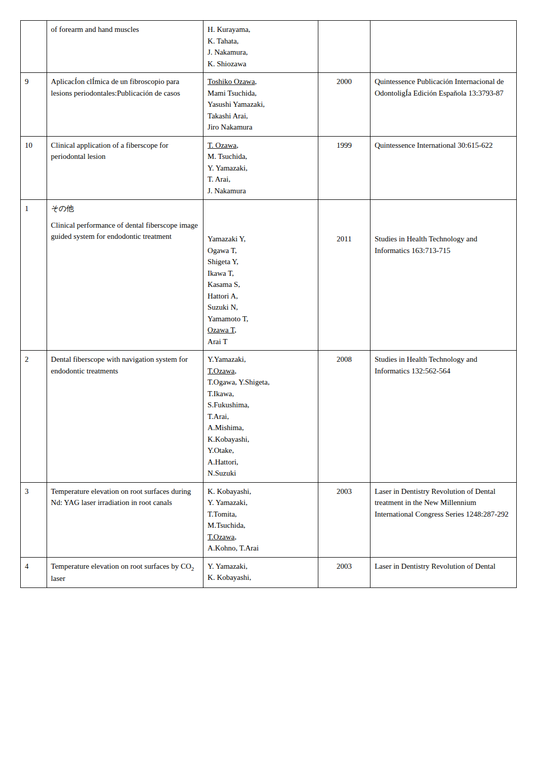| | of forearm and hand muscles | H. Kurayama, K. Tahata, J. Nakamura, K. Shiozawa | | |
| 9 | AplicacÍon clÍmica de un fibroscopio para lesions periodontales:Publicación de casos | Toshiko Ozawa , Mami Tsuchida, Yasushi Yamazaki, Takashi Arai, Jiro Nakamura | 2000 | Quintessence Publicación Internacional de OdontoligÍa Edición Espaňola 13:3793-87 |
| 10 | Clinical application of a fiberscope for periodontal lesion | T. Ozawa , M. Tsuchida, Y. Yamazaki, T. Arai, J. Nakamura | 1999 | Quintessence International 30:615-622 |
| 1 | その他 Clinical performance of dental fiberscope image guided system for endodontic treatment | Yamazaki Y, Ogawa T, Shigeta Y, Ikawa T, Kasama S, Hattori A, Suzuki N, Yamamoto T, Ozawa T , Arai T | 2011 | Studies in Health Technology and Informatics 163:713-715 |
| 2 | Dental fiberscope with navigation system for endodontic treatments | Y.Yamazaki, T.Ozawa , T.Ogawa, Y.Shigeta, T.Ikawa, S.Fukushima, T.Arai, A.Mishima, K.Kobayashi, Y.Otake, A.Hattori, N.Suzuki | 2008 | Studies in Health Technology and Informatics 132:562-564 |
| 3 | Temperature elevation on root surfaces during Nd: YAG laser irradiation in root canals | K. Kobayashi, Y. Yamazaki, T.Tomita, M.Tsuchida, T.Ozawa , A.Kohno, T.Arai | 2003 | Laser in Dentistry Revolution of Dental treatment in the New Millennium International Congress Series 1248:287-292 |
| 4 | Temperature elevation on root surfaces by CO 2 laser | Y. Yamazaki, K. Kobayashi, | 2003 | Laser in Dentistry Revolution of Dental |